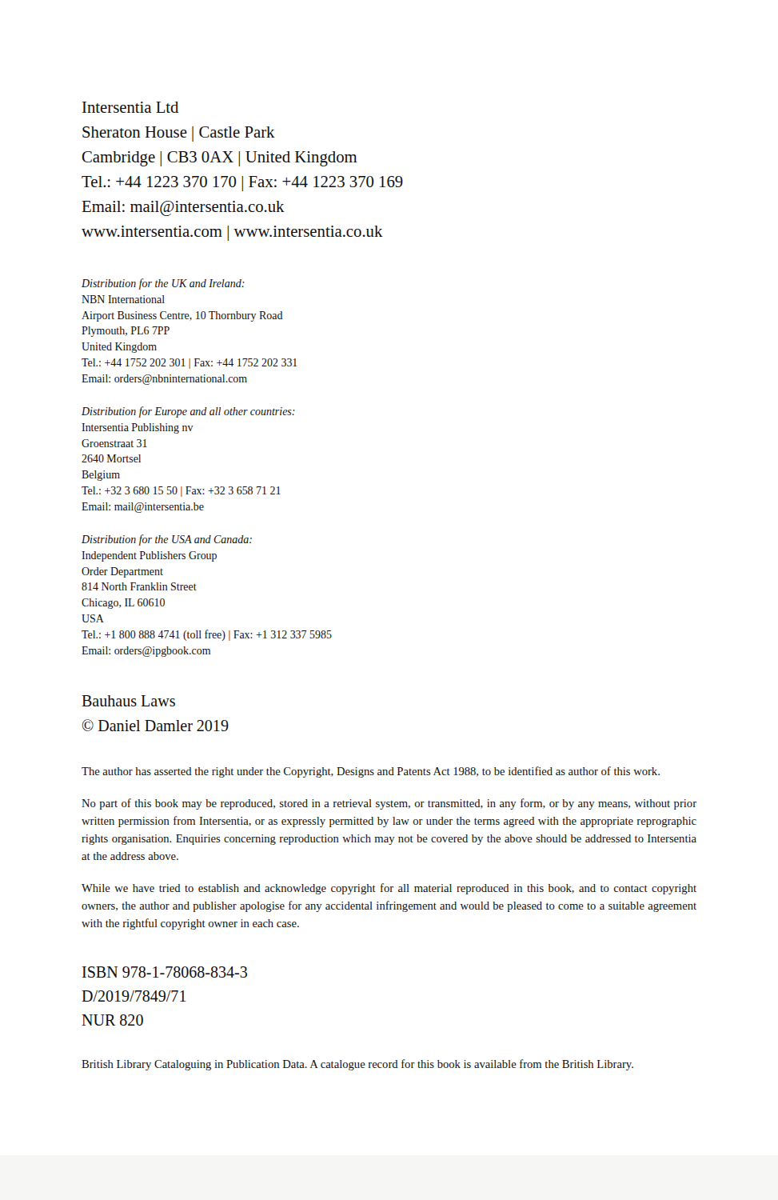Intersentia Ltd Sheraton House | Castle Park Cambridge | CB3 0AX | United Kingdom Tel.: +44 1223 370 170 | Fax: +44 1223 370 169 Email: mail@intersentia.co.uk www.intersentia.com | www.intersentia.co.uk
Distribution for the UK and Ireland: NBN International Airport Business Centre, 10 Thornbury Road Plymouth, PL6 7PP United Kingdom Tel.: +44 1752 202 301 | Fax: +44 1752 202 331 Email: orders@nbninternational.com
Distribution for Europe and all other countries: Intersentia Publishing nv Groenstraat 31 2640 Mortsel Belgium Tel.: +32 3 680 15 50 | Fax: +32 3 658 71 21 Email: mail@intersentia.be
Distribution for the USA and Canada: Independent Publishers Group Order Department 814 North Franklin Street Chicago, IL 60610 USA Tel.: +1 800 888 4741 (toll free) | Fax: +1 312 337 5985 Email: orders@ipgbook.com
Bauhaus Laws © Daniel Damler 2019
The author has asserted the right under the Copyright, Designs and Patents Act 1988, to be identified as author of this work.
No part of this book may be reproduced, stored in a retrieval system, or transmitted, in any form, or by any means, without prior written permission from Intersentia, or as expressly permitted by law or under the terms agreed with the appropriate reprographic rights organisation. Enquiries concerning reproduction which may not be covered by the above should be addressed to Intersentia at the address above.
While we have tried to establish and acknowledge copyright for all material reproduced in this book, and to contact copyright owners, the author and publisher apologise for any accidental infringement and would be pleased to come to a suitable agreement with the rightful copyright owner in each case.
ISBN 978-1-78068-834-3 D/2019/7849/71 NUR 820
British Library Cataloguing in Publication Data. A catalogue record for this book is available from the British Library.